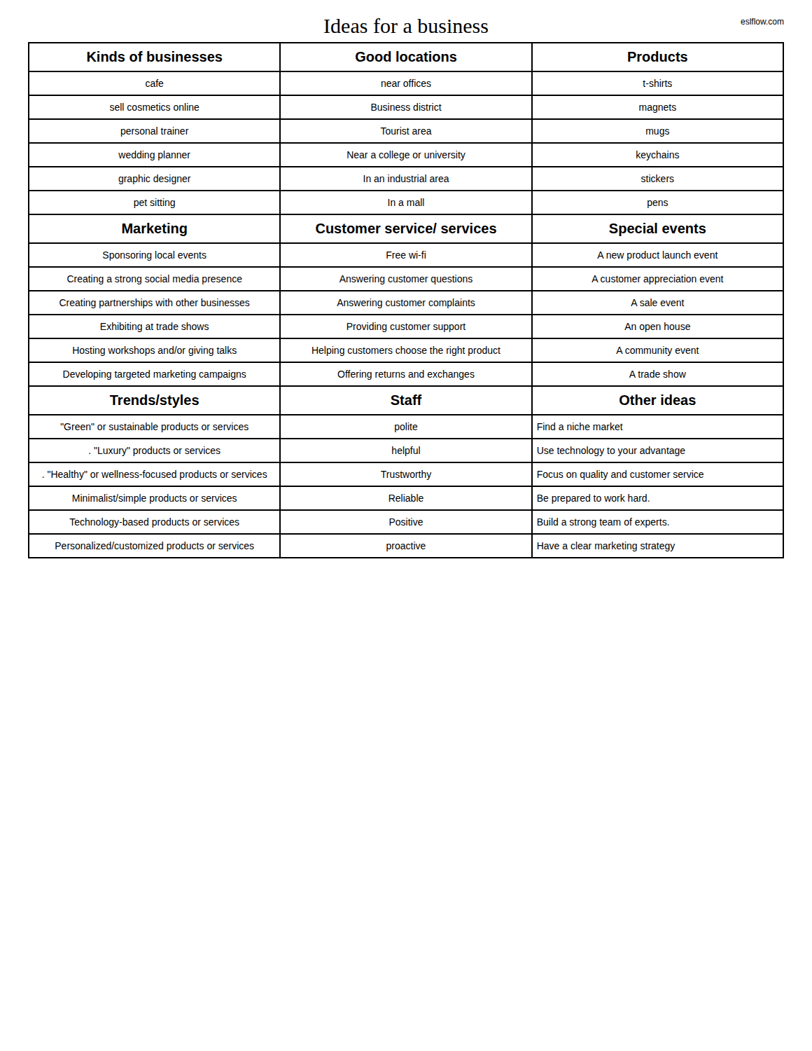Ideas for a business
eslflow.com
| Kinds of businesses | Good locations | Products |
| --- | --- | --- |
| cafe | near offices | t-shirts |
| sell cosmetics online | Business district | magnets |
| personal trainer | Tourist area | mugs |
| wedding planner | Near a college or university | keychains |
| graphic designer | In an industrial area | stickers |
| pet sitting | In a mall | pens |
| Marketing | Customer service/ services | Special events |
| Sponsoring local events | Free wi-fi | A new product launch event |
| Creating a strong social media presence | Answering customer questions | A customer appreciation event |
| Creating partnerships with other businesses | Answering customer complaints | A sale event |
| Exhibiting at trade shows | Providing customer support | An open house |
| Hosting workshops and/or giving talks | Helping customers choose the right product | A community event |
| Developing targeted marketing campaigns | Offering returns and exchanges | A trade show |
| Trends/styles | Staff | Other ideas |
| "Green" or sustainable products or services | polite | Find a niche market |
| . "Luxury" products or services | helpful | Use technology to your advantage |
| . "Healthy" or wellness-focused products or services | Trustworthy | Focus on quality and customer service |
| Minimalist/simple products or services | Reliable | Be prepared to work hard. |
| Technology-based products or services | Positive | Build a strong team of experts. |
| Personalized/customized products or services | proactive | Have a clear marketing strategy |